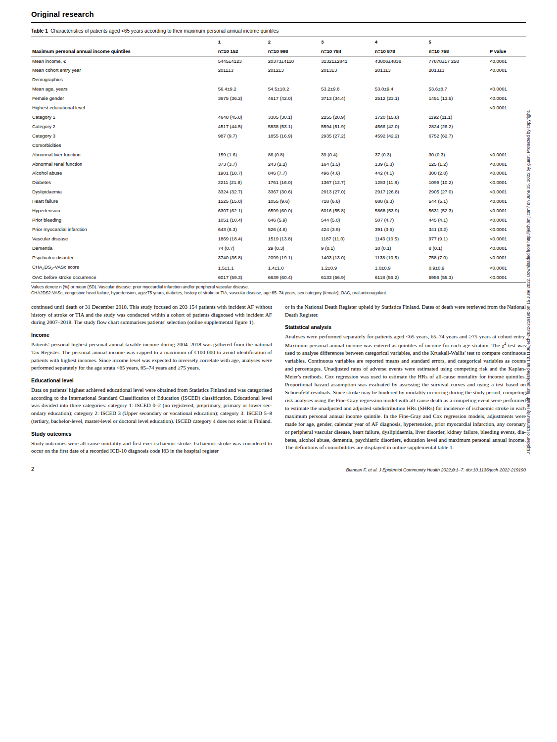J Epidemiol Community Health: first published as 10.1136/jech-2022-219190 on 15 June 2022. Downloaded from http://jech.bmj.com/ on June 25, 2022 by guest. Protected by copyright.
Original research
Table 1 Characteristics of patients aged <65 years according to their maximum personal annual income quintiles
| | 1 | 2 | 3 | 4 | 5 | |
| --- | --- | --- | --- | --- | --- | --- |
| Maximum personal annual income quintiles | n=10 152 | n=10 998 | n=10 784 | n=10 878 | n=10 768 | P value |
| Mean income, € | 5445±4123 | 20373±4110 | 31321±2841 | 43806±4838 | 77878±17 258 | <0.0001 |
| Mean cohort entry year | 2011±3 | 2012±3 | 2013±3 | 2013±3 | 2013±3 | <0.0001 |
| Demographics | | | | | | |
| Mean age, years | 56.4±9.2 | 54.5±10.2 | 53.2±9.8 | 53.0±9.4 | 53.6±8.7 | <0.0001 |
| Female gender | 3675 (36.2) | 4617 (42.0) | 3713 (34.4) | 2512 (23.1) | 1451 (13.5) | <0.0001 |
| Highest educational level | | | | | | <0.0001 |
| Category 1 | 4648 (45.8) | 3305 (30.1) | 2255 (20.9) | 1720 (15.8) | 1192 (11.1) | |
| Category 2 | 4517 (44.5) | 5838 (53.1) | 5594 (51.9) | 4566 (42.0) | 2824 (26.2) | |
| Category 3 | 987 (9.7) | 1855 (16.9) | 2935 (27.2) | 4592 (42.2) | 6752 (62.7) | |
| Comorbidities | | | | | | |
| Abnormal liver function | 159 (1.6) | 86 (0.8) | 39 (0.4) | 37 (0.3) | 30 (0.3) | <0.0001 |
| Abnormal renal function | 373 (3.7) | 243 (2.2) | 164 (1.5) | 139 (1.3) | 125 (1.2) | <0.0001 |
| Alcohol abuse | 1901 (18.7) | 846 (7.7) | 496 (4.6) | 442 (4.1) | 300 (2.8) | <0.0001 |
| Diabetes | 2211 (21.8) | 1761 (16.0) | 1367 (12.7) | 1283 (11.8) | 1099 (10.2) | <0.0001 |
| Dyslipidaemia | 3324 (32.7) | 3367 (30.6) | 2913 (27.0) | 2917 (26.8) | 2905 (27.0) | <0.0001 |
| Heart failure | 1525 (15.0) | 1055 (9.6) | 718 (6.8) | 688 (6.3) | 544 (5.1) | <0.0001 |
| Hypertension | 6307 (62.1) | 6599 (60.0) | 6016 (55.8) | 5868 (53.9) | 5631 (52.3) | <0.0001 |
| Prior bleeding | 1051 (10.4) | 646 (5.9) | 544 (5.0) | 507 (4.7) | 445 (4.1) | <0.0001 |
| Prior myocardial infarction | 643 (6.3) | 526 (4.8) | 424 (3.9) | 391 (3.6) | 341 (3.2) | <0.0001 |
| Vascular disease | 1869 (18.4) | 1519 (13.8) | 1187 (11.0) | 1143 (10.5) | 977 (9.1) | <0.0001 |
| Dementia | 74 (0.7) | 29 (0.3) | 9 (0.1) | 10 (0.1) | 8 (0.1) | <0.0001 |
| Psychiatric disorder | 3740 (36.8) | 2099 (19.1) | 1403 (13.0) | 1138 (10.5) | 758 (7.0) | <0.0001 |
| CHA 2 DS 2 -VASc score | 1.5±1.1 | 1.4±1.0 | 1.2±0.9 | 1.0±0.9 | 0.9±0.9 | <0.0001 |
| OAC before stroke occurrence | 6017 (59.3) | 6639 (60.4) | 6133 (56.9) | 6118 (56.2) | 5956 (55.3) | <0.0001 |
Values denote n (%) or mean (SD). Vascular disease: prior myocardial infarction and/or peripheral vascular disease.
CHA2DS2-VASc, congestive heart failure, hypertension, age≥75 years, diabetes, history of stroke or TIA, vascular disease, age 65–74 years, sex category (female); OAC, oral anticoagulant.
continued until death or 31 December 2018. This study focused on 203 154 patients with incident AF without history of stroke or TIA and the study was conducted within a cohort of patients diagnosed with incident AF during 2007–2018. The study flow chart summarises patients' selection (online supplemental figure 1).
Income
Patients' personal highest personal annual taxable income during 2004–2018 was gathered from the national Tax Register. The personal annual income was capped to a maximum of €100 000 to avoid identification of patients with highest incomes. Since income level was expected to inversely correlate with age, analyses were performed separately for the age strata <65 years, 65–74 years and ≥75 years.
Educational level
Data on patients' highest achieved educational level were obtained from Statistics Finland and was categorised according to the International Standard Classification of Education (ISCED) classification. Educational level was divided into three categories: category 1: ISCED 0–2 (no registered, preprimary, primary or lower secondary education); category 2: ISCED 3 (Upper secondary or vocational education); category 3: ISCED 5–8 (tertiary, bachelor-level, master-level or doctoral level education). ISCED category 4 does not exist in Finland.
Study outcomes
Study outcomes were all-cause mortality and first-ever ischaemic stroke. Ischaemic stroke was considered to occur on the first date of a recorded ICD-10 diagnosis code I63 in the hospital register
or in the National Death Register upheld by Statistics Finland. Dates of death were retrieved from the National Death Register.
Statistical analysis
Analyses were performed separately for patients aged <65 years, 65–74 years and ≥75 years at cohort entry. Maximum personal annual income was entered as quintiles of income for each age stratum. The χ2 test was used to analyse differences between categorical variables, and the Kruskall-Wallis' test to compare continuous variables. Continuous variables are reported means and standard errors, and categorical variables as counts and percentages. Unadjusted rates of adverse events were estimated using competing risk and the Kaplan-Meier's methods. Cox regression was used to estimate the HRs of all-cause mortality for income quintiles. Proportional hazard assumption was evaluated by assessing the survival curves and using a test based on Schoenfeld residuals. Since stroke may be hindered by mortality occurring during the study period, competing risk analyses using the Fine-Gray regression model with all-cause death as a competing event were performed to estimate the unadjusted and adjusted subdistribution HRs (SHRs) for incidence of ischaemic stroke in each maximum personal annual income quintile. In the Fine-Gray and Cox regression models, adjustments were made for age, gender, calendar year of AF diagnosis, hypertension, prior myocardial infarction, any coronary or peripheral vascular disease, heart failure, dyslipidaemia, liver disorder, kidney failure, bleeding events, diabetes, alcohol abuse, dementia, psychiatric disorders, education level and maximum personal annual income. The definitions of comorbidities are displayed in online supplemental table 1.
2
Biancari F, et al. J Epidemiol Community Health 2022;0:1–7. doi:10.1136/jech-2022-219190